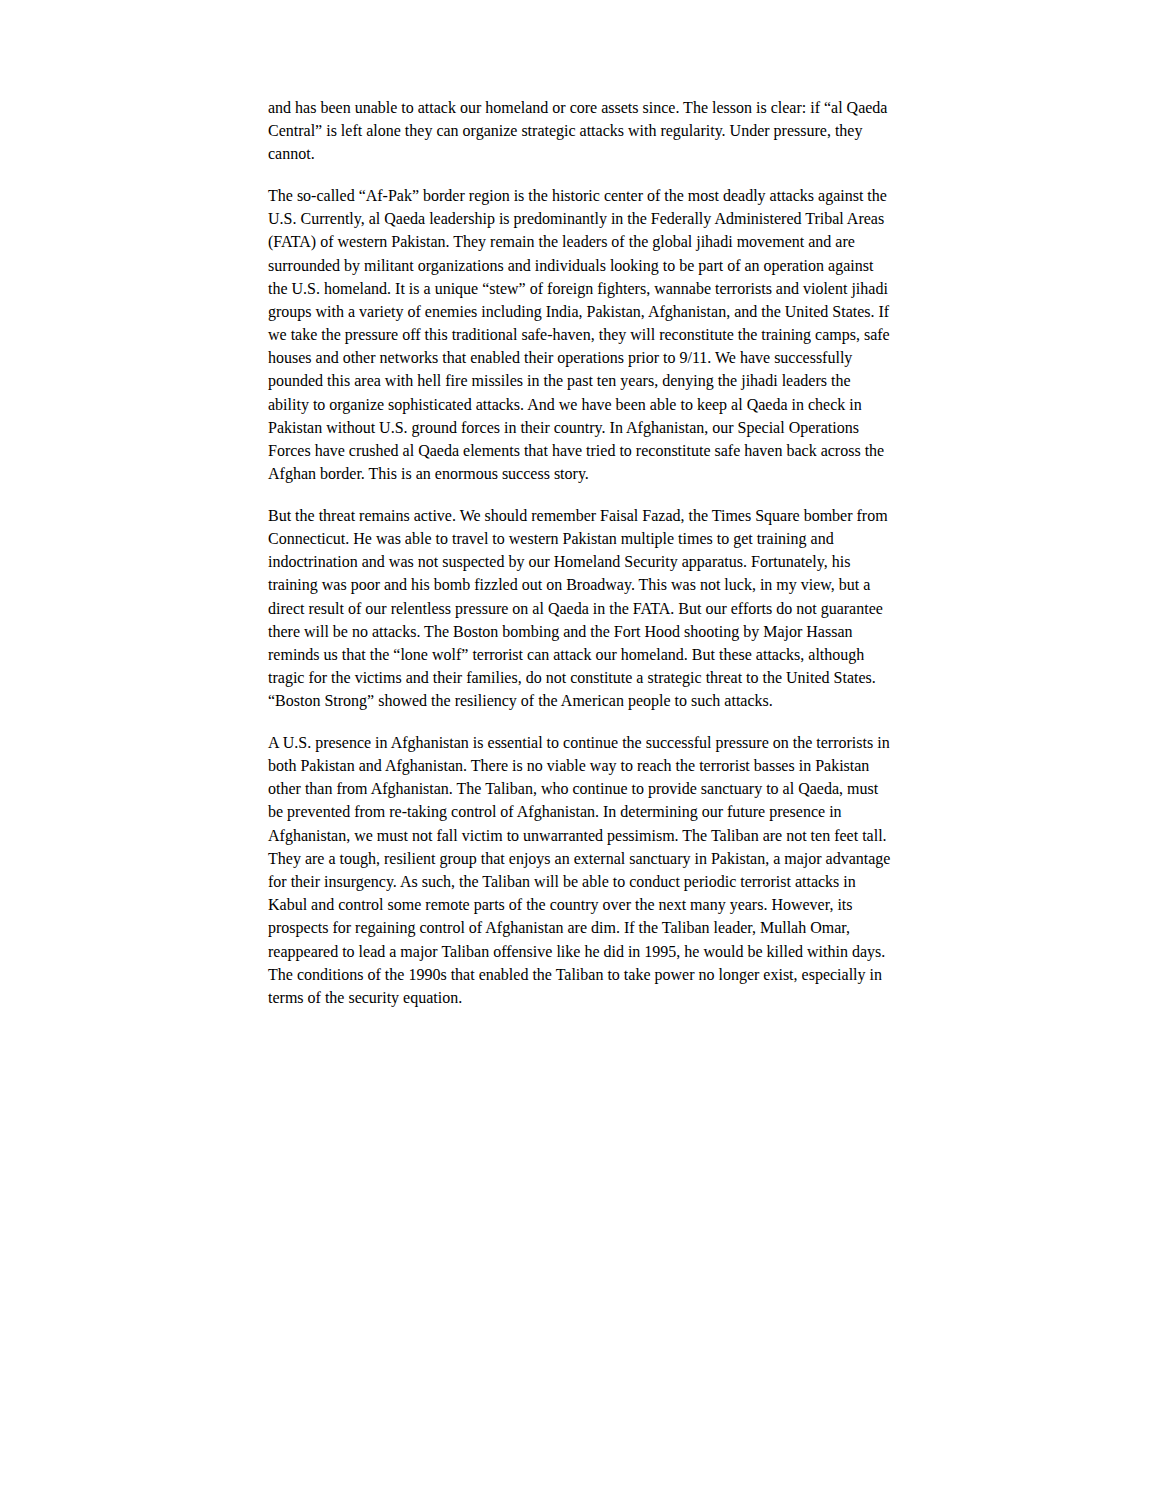and has been unable to attack our homeland or core assets since. The lesson is clear: if “al Qaeda Central” is left alone they can organize strategic attacks with regularity. Under pressure, they cannot.
The so-called “Af-Pak” border region is the historic center of the most deadly attacks against the U.S. Currently, al Qaeda leadership is predominantly in the Federally Administered Tribal Areas (FATA) of western Pakistan. They remain the leaders of the global jihadi movement and are surrounded by militant organizations and individuals looking to be part of an operation against the U.S. homeland. It is a unique “stew” of foreign fighters, wannabe terrorists and violent jihadi groups with a variety of enemies including India, Pakistan, Afghanistan, and the United States. If we take the pressure off this traditional safe-haven, they will reconstitute the training camps, safe houses and other networks that enabled their operations prior to 9/11. We have successfully pounded this area with hell fire missiles in the past ten years, denying the jihadi leaders the ability to organize sophisticated attacks. And we have been able to keep al Qaeda in check in Pakistan without U.S. ground forces in their country. In Afghanistan, our Special Operations Forces have crushed al Qaeda elements that have tried to reconstitute safe haven back across the Afghan border. This is an enormous success story.
But the threat remains active. We should remember Faisal Fazad, the Times Square bomber from Connecticut. He was able to travel to western Pakistan multiple times to get training and indoctrination and was not suspected by our Homeland Security apparatus. Fortunately, his training was poor and his bomb fizzled out on Broadway. This was not luck, in my view, but a direct result of our relentless pressure on al Qaeda in the FATA. But our efforts do not guarantee there will be no attacks. The Boston bombing and the Fort Hood shooting by Major Hassan reminds us that the “lone wolf” terrorist can attack our homeland. But these attacks, although tragic for the victims and their families, do not constitute a strategic threat to the United States. “Boston Strong” showed the resiliency of the American people to such attacks.
A U.S. presence in Afghanistan is essential to continue the successful pressure on the terrorists in both Pakistan and Afghanistan. There is no viable way to reach the terrorist basses in Pakistan other than from Afghanistan. The Taliban, who continue to provide sanctuary to al Qaeda, must be prevented from re-taking control of Afghanistan. In determining our future presence in Afghanistan, we must not fall victim to unwarranted pessimism. The Taliban are not ten feet tall. They are a tough, resilient group that enjoys an external sanctuary in Pakistan, a major advantage for their insurgency. As such, the Taliban will be able to conduct periodic terrorist attacks in Kabul and control some remote parts of the country over the next many years. However, its prospects for regaining control of Afghanistan are dim. If the Taliban leader, Mullah Omar, reappeared to lead a major Taliban offensive like he did in 1995, he would be killed within days. The conditions of the 1990s that enabled the Taliban to take power no longer exist, especially in terms of the security equation.